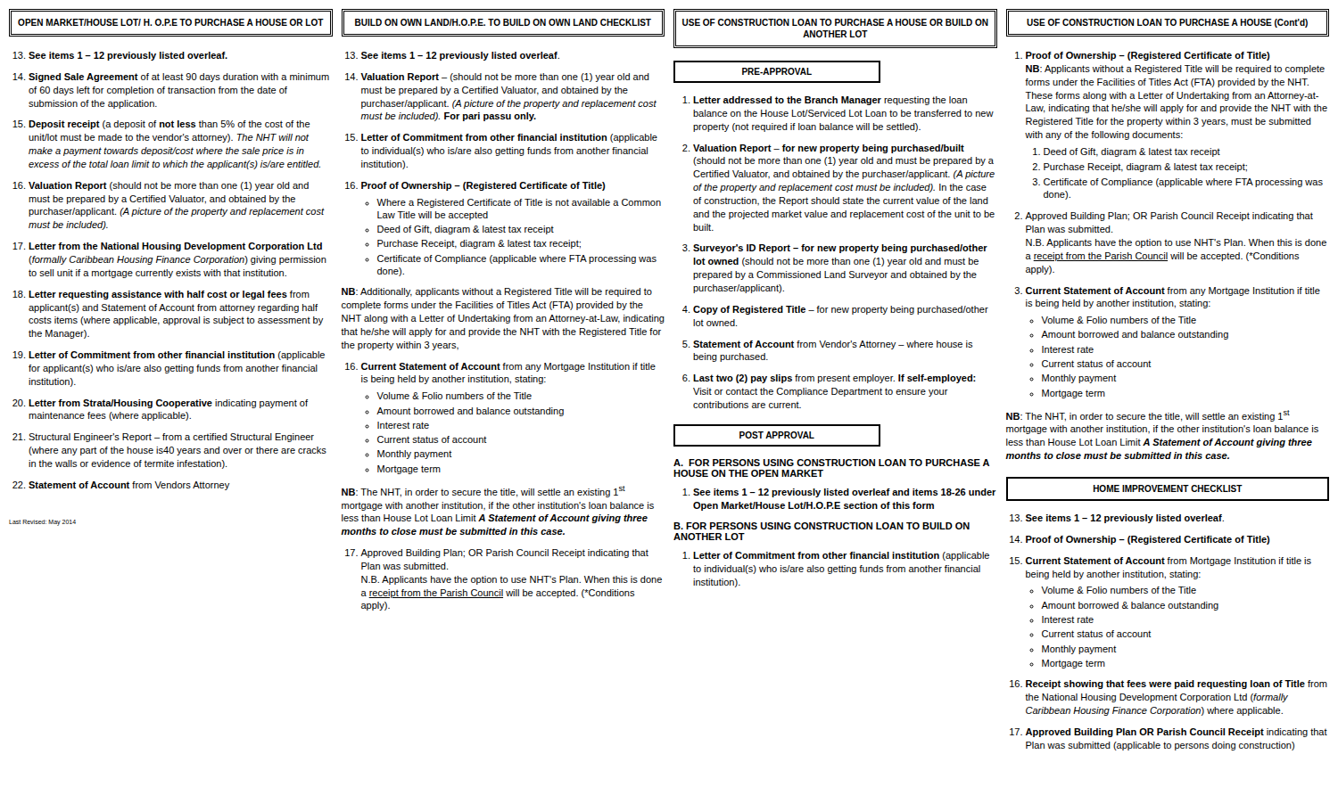OPEN MARKET/HOUSE LOT/ H. O.P.E TO PURCHASE A HOUSE OR LOT
See items 1 – 12 previously listed overleaf.
Signed Sale Agreement of at least 90 days duration with a minimum of 60 days left for completion of transaction from the date of submission of the application.
Deposit receipt (a deposit of not less than 5% of the cost of the unit/lot must be made to the vendor's attorney). The NHT will not make a payment towards deposit/cost where the sale price is in excess of the total loan limit to which the applicant(s) is/are entitled.
Valuation Report (should not be more than one (1) year old and must be prepared by a Certified Valuator, and obtained by the purchaser/applicant. (A picture of the property and replacement cost must be included).
Letter from the National Housing Development Corporation Ltd (formally Caribbean Housing Finance Corporation) giving permission to sell unit if a mortgage currently exists with that institution.
Letter requesting assistance with half cost or legal fees from applicant(s) and Statement of Account from attorney regarding half costs items (where applicable, approval is subject to assessment by the Manager).
Letter of Commitment from other financial institution (applicable for applicant(s) who is/are also getting funds from another financial institution).
Letter from Strata/Housing Cooperative indicating payment of maintenance fees (where applicable).
Structural Engineer's Report – from a certified Structural Engineer (where any part of the house is40 years and over or there are cracks in the walls or evidence of termite infestation).
Statement of Account from Vendors Attorney
Last Revised: May 2014
BUILD ON OWN LAND/H.O.P.E. TO BUILD ON OWN LAND CHECKLIST
See items 1 – 12 previously listed overleaf.
Valuation Report – (should not be more than one (1) year old and must be prepared by a Certified Valuator, and obtained by the purchaser/applicant. (A picture of the property and replacement cost must be included). For pari passu only.
Letter of Commitment from other financial institution (applicable to individual(s) who is/are also getting funds from another financial institution).
Proof of Ownership – (Registered Certificate of Title)
Where a Registered Certificate of Title is not available a Common Law Title will be accepted
Deed of Gift, diagram & latest tax receipt
Purchase Receipt, diagram & latest tax receipt;
Certificate of Compliance (applicable where FTA processing was done).
NB: Additionally, applicants without a Registered Title will be required to complete forms under the Facilities of Titles Act (FTA) provided by the NHT along with a Letter of Undertaking from an Attorney-at-Law, indicating that he/she will apply for and provide the NHT with the Registered Title for the property within 3 years,
Current Statement of Account from any Mortgage Institution if title is being held by another institution, stating:
Volume & Folio numbers of the Title
Amount borrowed and balance outstanding
Interest rate
Current status of account
Monthly payment
Mortgage term
NB: The NHT, in order to secure the title, will settle an existing 1st mortgage with another institution, if the other institution's loan balance is less than House Lot Loan Limit A Statement of Account giving three months to close must be submitted in this case.
Approved Building Plan; OR Parish Council Receipt indicating that Plan was submitted.
N.B. Applicants have the option to use NHT's Plan. When this is done a receipt from the Parish Council will be accepted. (*Conditions apply).
USE OF CONSTRUCTION LOAN TO PURCHASE A HOUSE OR BUILD ON ANOTHER LOT
PRE-APPROVAL
Letter addressed to the Branch Manager requesting the loan balance on the House Lot/Serviced Lot Loan to be transferred to new property (not required if loan balance will be settled).
Valuation Report – for new property being purchased/built (should not be more than one (1) year old and must be prepared by a Certified Valuator, and obtained by the purchaser/applicant. (A picture of the property and replacement cost must be included). In the case of construction, the Report should state the current value of the land and the projected market value and replacement cost of the unit to be built.
Surveyor's ID Report – for new property being purchased/other lot owned (should not be more than one (1) year old and must be prepared by a Commissioned Land Surveyor and obtained by the purchaser/applicant).
Copy of Registered Title – for new property being purchased/other lot owned.
Statement of Account from Vendor's Attorney – where house is being purchased.
Last two (2) pay slips from present employer. If self-employed: Visit or contact the Compliance Department to ensure your contributions are current.
POST APPROVAL
A. FOR PERSONS USING CONSTRUCTION LOAN TO PURCHASE A HOUSE ON THE OPEN MARKET
See items 1 – 12 previously listed overleaf and items 18-26 under Open Market/House Lot/H.O.P.E section of this form
B. FOR PERSONS USING CONSTRUCTION LOAN TO BUILD ON ANOTHER LOT
Letter of Commitment from other financial institution (applicable to individual(s) who is/are also getting funds from another financial institution).
USE OF CONSTRUCTION LOAN TO PURCHASE A HOUSE (Cont'd)
Proof of Ownership – (Registered Certificate of Title)
NB: Applicants without a Registered Title will be required to complete forms under the Facilities of Titles Act (FTA) provided by the NHT. These forms along with a Letter of Undertaking from an Attorney-at-Law, indicating that he/she will apply for and provide the NHT with the Registered Title for the property within 3 years, must be submitted with any of the following documents:
Deed of Gift, diagram & latest tax receipt
Purchase Receipt, diagram & latest tax receipt;
Certificate of Compliance (applicable where FTA processing was done).
Approved Building Plan; OR Parish Council Receipt indicating that Plan was submitted.
N.B. Applicants have the option to use NHT's Plan. When this is done a receipt from the Parish Council will be accepted. (*Conditions apply).
Current Statement of Account from any Mortgage Institution if title is being held by another institution, stating:
Volume & Folio numbers of the Title
Amount borrowed and balance outstanding
Interest rate
Current status of account
Monthly payment
Mortgage term
NB: The NHT, in order to secure the title, will settle an existing 1st mortgage with another institution, if the other institution's loan balance is less than House Lot Loan Limit A Statement of Account giving three months to close must be submitted in this case.
HOME IMPROVEMENT CHECKLIST
See items 1 – 12 previously listed overleaf.
Proof of Ownership – (Registered Certificate of Title)
Current Statement of Account from Mortgage Institution if title is being held by another institution, stating:
Volume & Folio numbers of the Title
Amount borrowed & balance outstanding
Interest rate
Current status of account
Monthly payment
Mortgage term
Receipt showing that fees were paid requesting loan of Title from the National Housing Development Corporation Ltd (formally Caribbean Housing Finance Corporation) where applicable.
Approved Building Plan OR Parish Council Receipt indicating that Plan was submitted (applicable to persons doing construction)